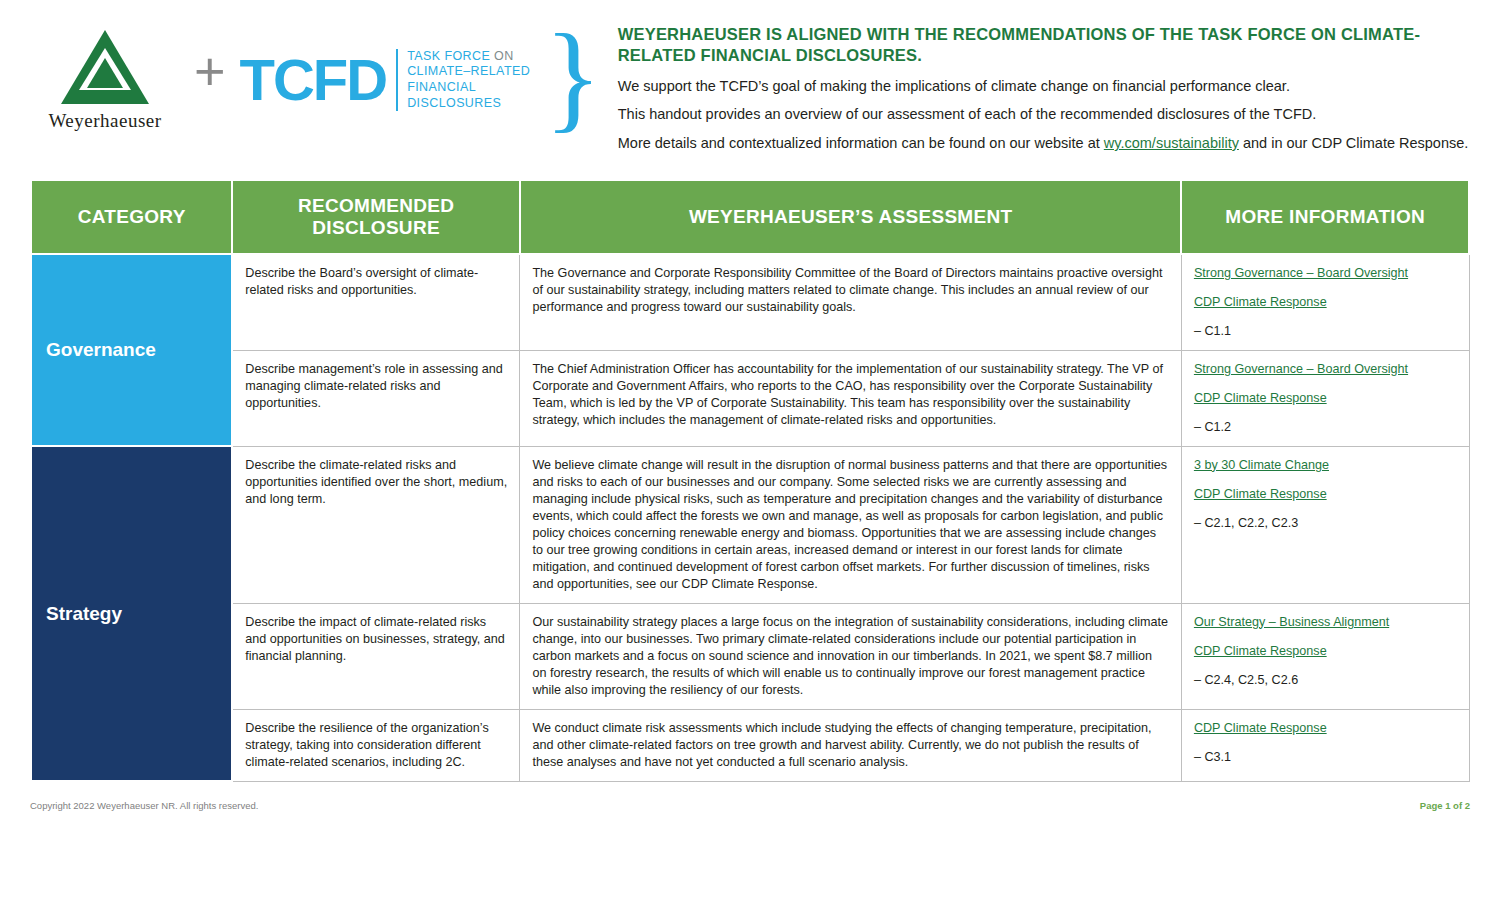Weyerhaeuser
+
TCFD
Task Force on
Climate–related
Financial
Disclosures
}
Weyerhaeuser is aligned with the recommendations of the Task Force on Climate-Related Financial Disclosures.
We support the TCFD’s goal of making the implications of climate change on financial performance clear.
This handout provides an overview of our assessment of each of the recommended disclosures of the TCFD.
More details and contextualized information can be found on our website at wy.com/sustainability and in our CDP Climate Response.
| Category | Recommended Disclosure | Weyerhaeuser’s Assessment | More Information |
| --- | --- | --- | --- |
| Governance | Describe the Board’s oversight of climate-related risks and opportunities. | The Governance and Corporate Responsibility Committee of the Board of Directors maintains proactive oversight of our sustainability strategy, including matters related to climate change. This includes an annual review of our performance and progress toward our sustainability goals. | Strong Governance – Board Oversight CDP Climate Response – C1.1 |
| Describe management’s role in assessing and managing climate-related risks and opportunities. | The Chief Administration Officer has accountability for the implementation of our sustainability strategy. The VP of Corporate and Government Affairs, who reports to the CAO, has responsibility over the Corporate Sustainability Team, which is led by the VP of Corporate Sustainability. This team has responsibility over the sustainability strategy, which includes the management of climate-related risks and opportunities. | Strong Governance – Board Oversight CDP Climate Response – C1.2 |
| Strategy | Describe the climate-related risks and opportunities identified over the short, medium, and long term. | We believe climate change will result in the disruption of normal business patterns and that there are opportunities and risks to each of our businesses and our company. Some selected risks we are currently assessing and managing include physical risks, such as temperature and precipitation changes and the variability of disturbance events, which could affect the forests we own and manage, as well as proposals for carbon legislation, and public policy choices concerning renewable energy and biomass. Opportunities that we are assessing include changes to our tree growing conditions in certain areas, increased demand or interest in our forest lands for climate mitigation, and continued development of forest carbon offset markets. For further discussion of timelines, risks and opportunities, see our CDP Climate Response. | 3 by 30 Climate Change CDP Climate Response – C2.1, C2.2, C2.3 |
| Describe the impact of climate-related risks and opportunities on businesses, strategy, and financial planning. | Our sustainability strategy places a large focus on the integration of sustainability considerations, including climate change, into our businesses. Two primary climate-related considerations include our potential participation in carbon markets and a focus on sound science and innovation in our timberlands. In 2021, we spent $8.7 million on forestry research, the results of which will enable us to continually improve our forest management practice while also improving the resiliency of our forests. | Our Strategy – Business Alignment CDP Climate Response – C2.4, C2.5, C2.6 |
| Describe the resilience of the organization’s strategy, taking into consideration different climate-related scenarios, including 2C. | We conduct climate risk assessments which include studying the effects of changing temperature, precipitation, and other climate-related factors on tree growth and harvest ability. Currently, we do not publish the results of these analyses and have not yet conducted a full scenario analysis. | CDP Climate Response – C3.1 |
Copyright 2022 Weyerhaeuser NR. All rights reserved.
Page 1 of 2